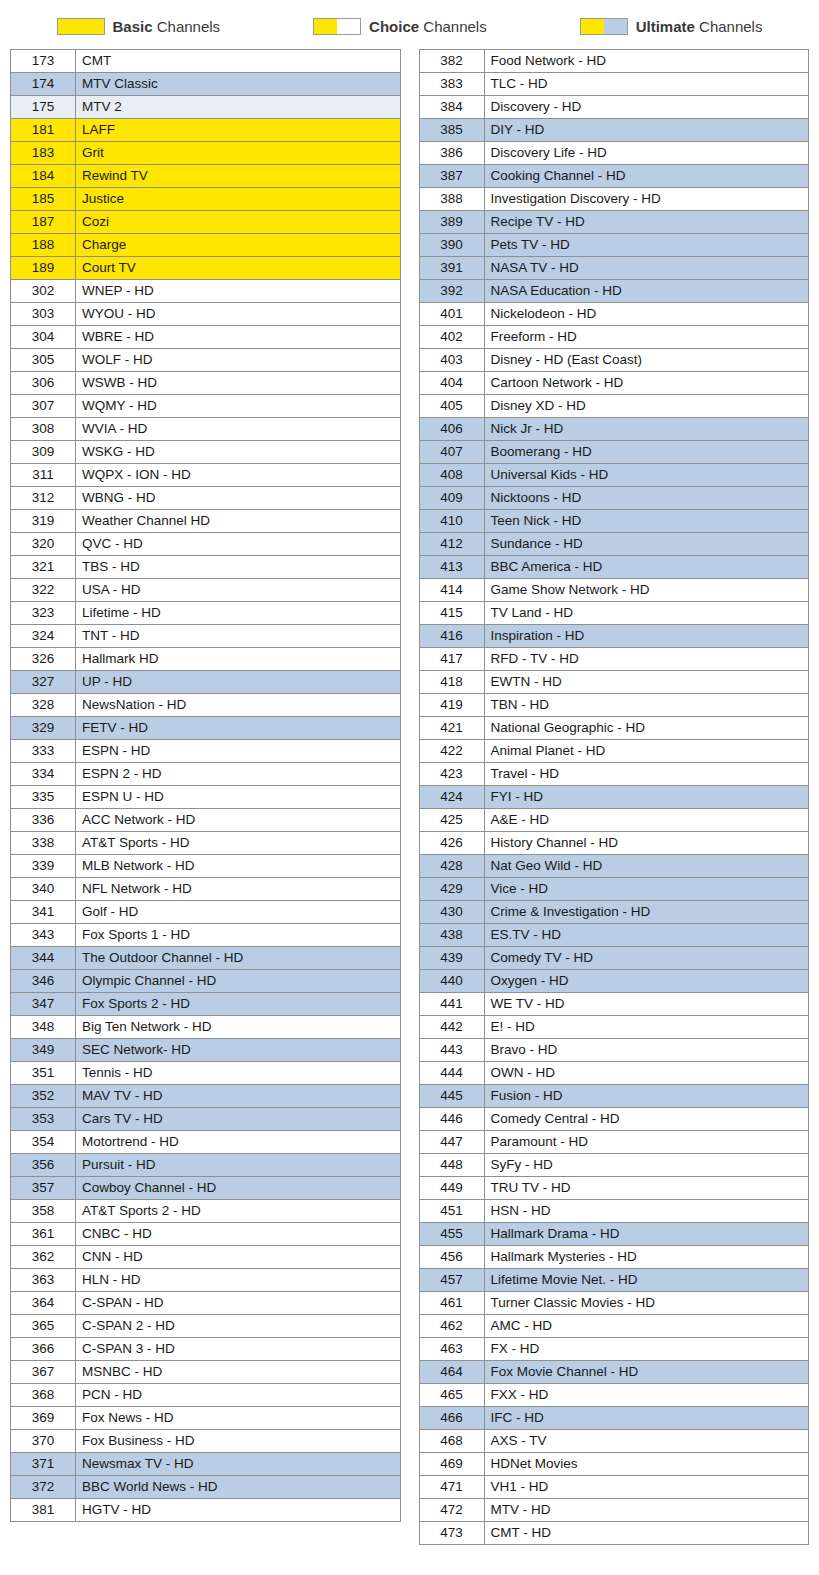Basic Channels
Choice Channels
Ultimate Channels
| 173 | CMT |
| 174 | MTV Classic |
| 175 | MTV 2 |
| 181 | LAFF |
| 183 | Grit |
| 184 | Rewind TV |
| 185 | Justice |
| 187 | Cozi |
| 188 | Charge |
| 189 | Court TV |
| 302 | WNEP - HD |
| 303 | WYOU - HD |
| 304 | WBRE - HD |
| 305 | WOLF - HD |
| 306 | WSWB - HD |
| 307 | WQMY - HD |
| 308 | WVIA - HD |
| 309 | WSKG - HD |
| 311 | WQPX - ION - HD |
| 312 | WBNG - HD |
| 319 | Weather Channel HD |
| 320 | QVC - HD |
| 321 | TBS - HD |
| 322 | USA - HD |
| 323 | Lifetime - HD |
| 324 | TNT - HD |
| 326 | Hallmark HD |
| 327 | UP - HD |
| 328 | NewsNation - HD |
| 329 | FETV - HD |
| 333 | ESPN - HD |
| 334 | ESPN 2 - HD |
| 335 | ESPN U - HD |
| 336 | ACC Network - HD |
| 338 | AT&T Sports - HD |
| 339 | MLB Network - HD |
| 340 | NFL Network - HD |
| 341 | Golf - HD |
| 343 | Fox Sports 1 - HD |
| 344 | The Outdoor Channel - HD |
| 346 | Olympic Channel - HD |
| 347 | Fox Sports 2 - HD |
| 348 | Big Ten Network - HD |
| 349 | SEC Network- HD |
| 351 | Tennis - HD |
| 352 | MAV TV - HD |
| 353 | Cars TV - HD |
| 354 | Motortrend - HD |
| 356 | Pursuit - HD |
| 357 | Cowboy Channel - HD |
| 358 | AT&T Sports 2 - HD |
| 361 | CNBC - HD |
| 362 | CNN - HD |
| 363 | HLN - HD |
| 364 | C-SPAN - HD |
| 365 | C-SPAN 2 - HD |
| 366 | C-SPAN 3 - HD |
| 367 | MSNBC - HD |
| 368 | PCN - HD |
| 369 | Fox News - HD |
| 370 | Fox Business - HD |
| 371 | Newsmax TV - HD |
| 372 | BBC World News - HD |
| 381 | HGTV - HD |
| 382 | Food Network - HD |
| 383 | TLC - HD |
| 384 | Discovery - HD |
| 385 | DIY - HD |
| 386 | Discovery Life - HD |
| 387 | Cooking Channel - HD |
| 388 | Investigation Discovery - HD |
| 389 | Recipe TV - HD |
| 390 | Pets TV - HD |
| 391 | NASA TV - HD |
| 392 | NASA Education - HD |
| 401 | Nickelodeon - HD |
| 402 | Freeform - HD |
| 403 | Disney - HD (East Coast) |
| 404 | Cartoon Network - HD |
| 405 | Disney XD - HD |
| 406 | Nick Jr - HD |
| 407 | Boomerang - HD |
| 408 | Universal Kids - HD |
| 409 | Nicktoons - HD |
| 410 | Teen Nick - HD |
| 412 | Sundance - HD |
| 413 | BBC America - HD |
| 414 | Game Show Network - HD |
| 415 | TV Land - HD |
| 416 | Inspiration - HD |
| 417 | RFD - TV - HD |
| 418 | EWTN - HD |
| 419 | TBN - HD |
| 421 | National Geographic - HD |
| 422 | Animal Planet - HD |
| 423 | Travel - HD |
| 424 | FYI - HD |
| 425 | A&E - HD |
| 426 | History Channel - HD |
| 428 | Nat Geo Wild - HD |
| 429 | Vice - HD |
| 430 | Crime & Investigation - HD |
| 438 | ES.TV - HD |
| 439 | Comedy TV - HD |
| 440 | Oxygen - HD |
| 441 | WE TV - HD |
| 442 | E! - HD |
| 443 | Bravo - HD |
| 444 | OWN - HD |
| 445 | Fusion - HD |
| 446 | Comedy Central - HD |
| 447 | Paramount - HD |
| 448 | SyFy - HD |
| 449 | TRU TV - HD |
| 451 | HSN - HD |
| 455 | Hallmark Drama - HD |
| 456 | Hallmark Mysteries - HD |
| 457 | Lifetime Movie Net. - HD |
| 461 | Turner Classic Movies - HD |
| 462 | AMC - HD |
| 463 | FX - HD |
| 464 | Fox Movie Channel - HD |
| 465 | FXX - HD |
| 466 | IFC - HD |
| 468 | AXS - TV |
| 469 | HDNet Movies |
| 471 | VH1 - HD |
| 472 | MTV - HD |
| 473 | CMT - HD |